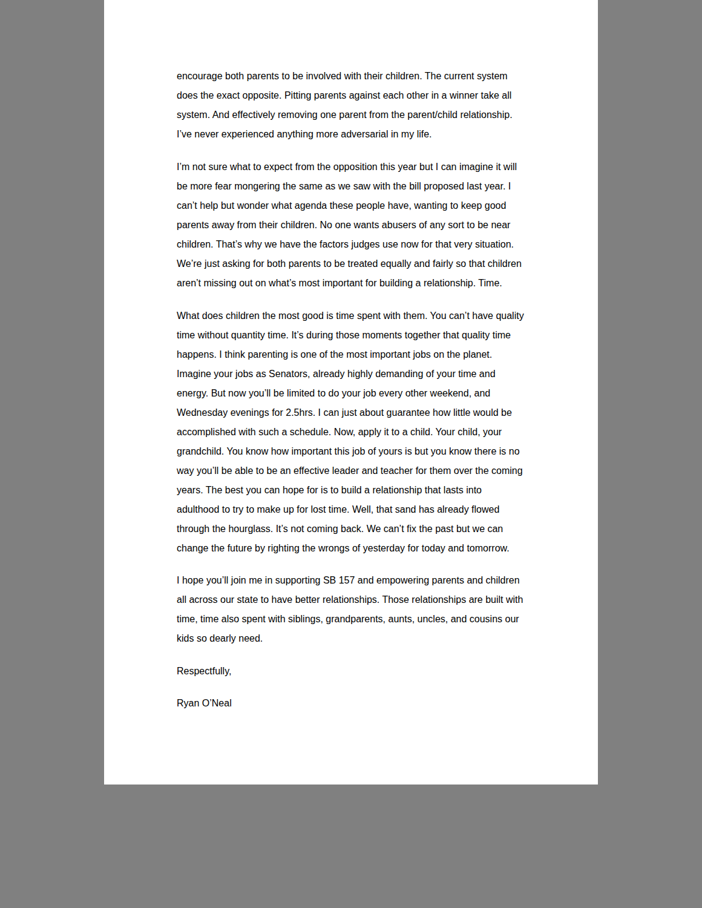encourage both parents to be involved with their children. The current system does the exact opposite. Pitting parents against each other in a winner take all system. And effectively removing one parent from the parent/child relationship. I’ve never experienced anything more adversarial in my life.
I’m not sure what to expect from the opposition this year but I can imagine it will be more fear mongering the same as we saw with the bill proposed last year. I can’t help but wonder what agenda these people have, wanting to keep good parents away from their children. No one wants abusers of any sort to be near children. That’s why we have the factors judges use now for that very situation. We’re just asking for both parents to be treated equally and fairly so that children aren’t missing out on what’s most important for building a relationship. Time.
What does children the most good is time spent with them. You can’t have quality time without quantity time. It’s during those moments together that quality time happens. I think parenting is one of the most important jobs on the planet. Imagine your jobs as Senators, already highly demanding of your time and energy. But now you’ll be limited to do your job every other weekend, and Wednesday evenings for 2.5hrs. I can just about guarantee how little would be accomplished with such a schedule. Now, apply it to a child. Your child, your grandchild. You know how important this job of yours is but you know there is no way you’ll be able to be an effective leader and teacher for them over the coming years. The best you can hope for is to build a relationship that lasts into adulthood to try to make up for lost time. Well, that sand has already flowed through the hourglass. It’s not coming back. We can’t fix the past but we can change the future by righting the wrongs of yesterday for today and tomorrow.
I hope you’ll join me in supporting SB 157 and empowering parents and children all across our state to have better relationships. Those relationships are built with time, time also spent with siblings, grandparents, aunts, uncles, and cousins our kids so dearly need.
Respectfully,
Ryan O’Neal